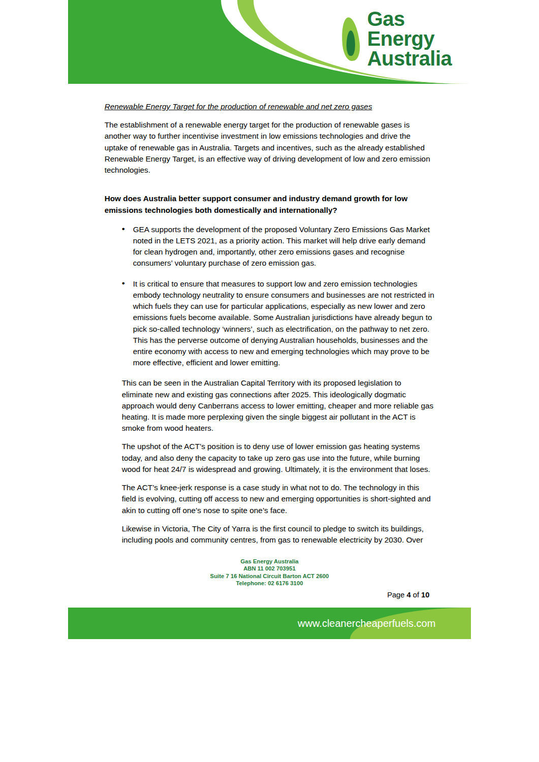Gas Energy Australia
Renewable Energy Target for the production of renewable and net zero gases
The establishment of a renewable energy target for the production of renewable gases is another way to further incentivise investment in low emissions technologies and drive the uptake of renewable gas in Australia. Targets and incentives, such as the already established Renewable Energy Target, is an effective way of driving development of low and zero emission technologies.
How does Australia better support consumer and industry demand growth for low emissions technologies both domestically and internationally?
GEA supports the development of the proposed Voluntary Zero Emissions Gas Market noted in the LETS 2021, as a priority action. This market will help drive early demand for clean hydrogen and, importantly, other zero emissions gases and recognise consumers’ voluntary purchase of zero emission gas.
It is critical to ensure that measures to support low and zero emission technologies embody technology neutrality to ensure consumers and businesses are not restricted in which fuels they can use for particular applications, especially as new lower and zero emissions fuels become available. Some Australian jurisdictions have already begun to pick so-called technology ‘winners’, such as electrification, on the pathway to net zero. This has the perverse outcome of denying Australian households, businesses and the entire economy with access to new and emerging technologies which may prove to be more effective, efficient and lower emitting.
This can be seen in the Australian Capital Territory with its proposed legislation to eliminate new and existing gas connections after 2025. This ideologically dogmatic approach would deny Canberrans access to lower emitting, cheaper and more reliable gas heating. It is made more perplexing given the single biggest air pollutant in the ACT is smoke from wood heaters.
The upshot of the ACT’s position is to deny use of lower emission gas heating systems today, and also deny the capacity to take up zero gas use into the future, while burning wood for heat 24/7 is widespread and growing. Ultimately, it is the environment that loses.
The ACT’s knee-jerk response is a case study in what not to do. The technology in this field is evolving, cutting off access to new and emerging opportunities is short-sighted and akin to cutting off one’s nose to spite one’s face.
Likewise in Victoria, The City of Yarra is the first council to pledge to switch its buildings, including pools and community centres, from gas to renewable electricity by 2030. Over
Gas Energy Australia
ABN 11 002 703951
Suite 7 16 National Circuit Barton ACT 2600
Telephone: 02 6176 3100
Page 4 of 10
www.cleanercheaperfuels.com